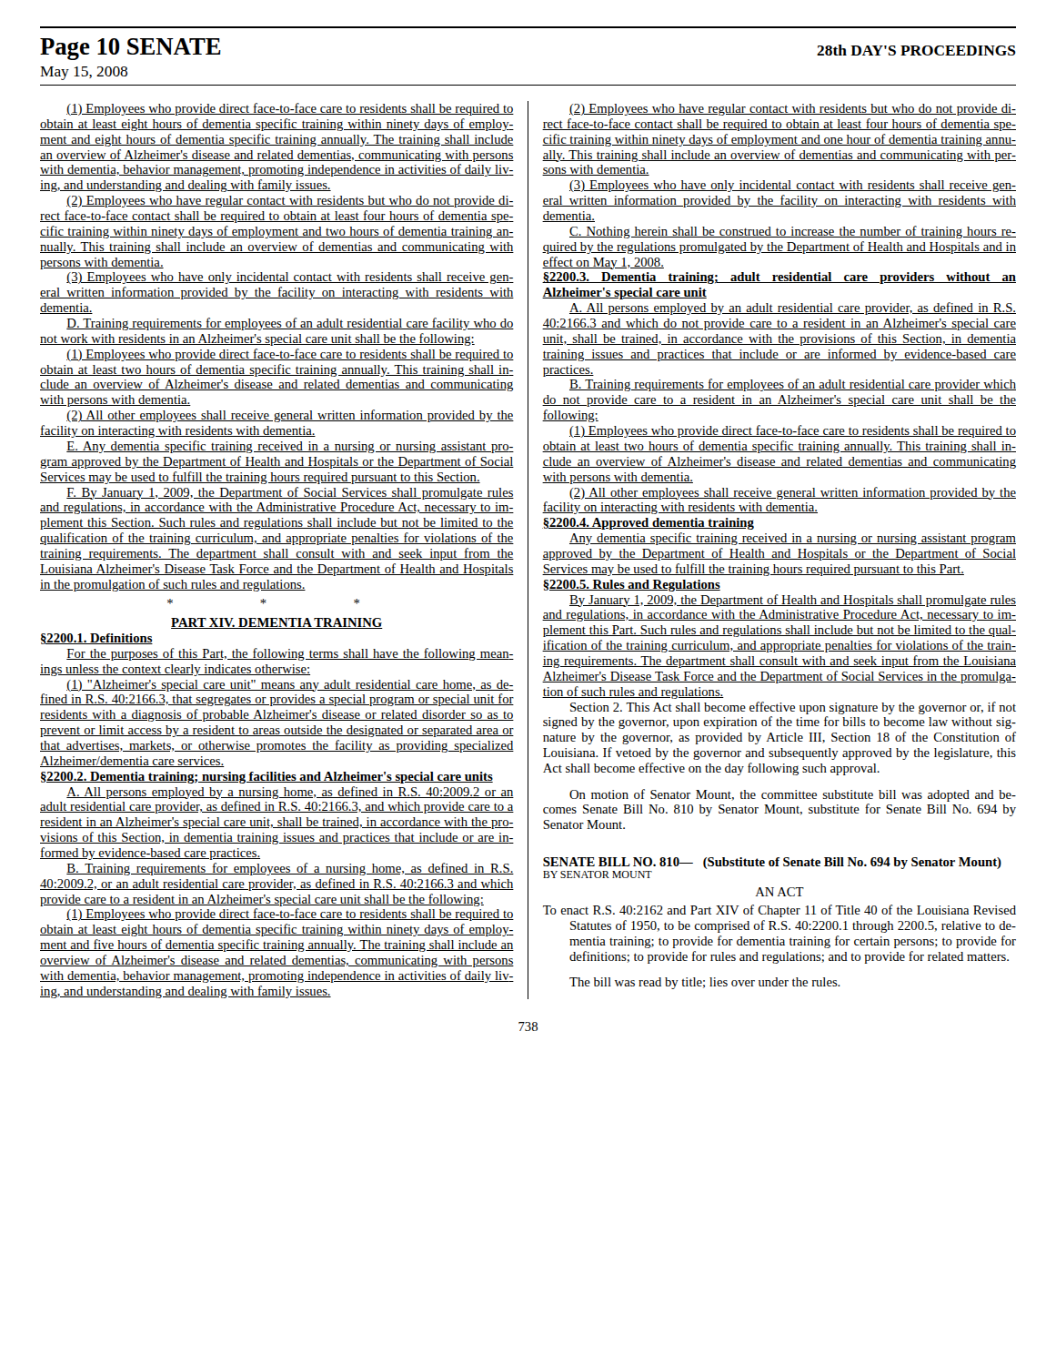Page 10 SENATE
28th DAY'S PROCEEDINGS
May 15, 2008
(1) Employees who provide direct face-to-face care to residents shall be required to obtain at least eight hours of dementia specific training within ninety days of employment and eight hours of dementia specific training annually. The training shall include an overview of Alzheimer's disease and related dementias, communicating with persons with dementia, behavior management, promoting independence in activities of daily living, and understanding and dealing with family issues.
(2) Employees who have regular contact with residents but who do not provide direct face-to-face contact shall be required to obtain at least four hours of dementia specific training within ninety days of employment and two hours of dementia training annually. This training shall include an overview of dementias and communicating with persons with dementia.
(3) Employees who have only incidental contact with residents shall receive general written information provided by the facility on interacting with residents with dementia.
D. Training requirements for employees of an adult residential care facility who do not work with residents in an Alzheimer's special care unit shall be the following:
(1) Employees who provide direct face-to-face care to residents shall be required to obtain at least two hours of dementia specific training annually. This training shall include an overview of Alzheimer's disease and related dementias and communicating with persons with dementia.
(2) All other employees shall receive general written information provided by the facility on interacting with residents with dementia.
E. Any dementia specific training received in a nursing or nursing assistant program approved by the Department of Health and Hospitals or the Department of Social Services may be used to fulfill the training hours required pursuant to this Section.
F. By January 1, 2009, the Department of Social Services shall promulgate rules and regulations, in accordance with the Administrative Procedure Act, necessary to implement this Section. Such rules and regulations shall include but not be limited to the qualification of the training curriculum, and appropriate penalties for violations of the training requirements. The department shall consult with and seek input from the Louisiana Alzheimer's Disease Task Force and the Department of Health and Hospitals in the promulgation of such rules and regulations.
* * *
PART XIV. DEMENTIA TRAINING
§2200.1. Definitions
For the purposes of this Part, the following terms shall have the following meanings unless the context clearly indicates otherwise:
(1) "Alzheimer's special care unit" means any adult residential care home, as defined in R.S. 40:2166.3, that segregates or provides a special program or special unit for residents with a diagnosis of probable Alzheimer's disease or related disorder so as to prevent or limit access by a resident to areas outside the designated or separated area or that advertises, markets, or otherwise promotes the facility as providing specialized Alzheimer/dementia care services.
§2200.2. Dementia training; nursing facilities and Alzheimer's special care units
A. All persons employed by a nursing home, as defined in R.S. 40:2009.2 or an adult residential care provider, as defined in R.S. 40:2166.3, and which provide care to a resident in an Alzheimer's special care unit, shall be trained, in accordance with the provisions of this Section, in dementia training issues and practices that include or are informed by evidence-based care practices.
B. Training requirements for employees of a nursing home, as defined in R.S. 40:2009.2, or an adult residential care provider, as defined in R.S. 40:2166.3 and which provide care to a resident in an Alzheimer's special care unit shall be the following:
(1) Employees who provide direct face-to-face care to residents shall be required to obtain at least eight hours of dementia specific training within ninety days of employment and five hours of dementia specific training annually. The training shall include an overview of Alzheimer's disease and related dementias, communicating with persons with dementia, behavior management, promoting independence in activities of daily living, and understanding and dealing with family issues.
(2) Employees who have regular contact with residents but who do not provide direct face-to-face contact shall be required to obtain at least four hours of dementia specific training within ninety days of employment and one hour of dementia training annually. This training shall include an overview of dementias and communicating with persons with dementia.
(3) Employees who have only incidental contact with residents shall receive general written information provided by the facility on interacting with residents with dementia.
C. Nothing herein shall be construed to increase the number of training hours required by the regulations promulgated by the Department of Health and Hospitals and in effect on May 1, 2008.
§2200.3. Dementia training; adult residential care providers without an Alzheimer's special care unit
A. All persons employed by an adult residential care provider, as defined in R.S. 40:2166.3 and which do not provide care to a resident in an Alzheimer's special care unit, shall be trained, in accordance with the provisions of this Section, in dementia training issues and practices that include or are informed by evidence-based care practices.
B. Training requirements for employees of an adult residential care provider which do not provide care to a resident in an Alzheimer's special care unit shall be the following:
(1) Employees who provide direct face-to-face care to residents shall be required to obtain at least two hours of dementia specific training annually. This training shall include an overview of Alzheimer's disease and related dementias and communicating with persons with dementia.
(2) All other employees shall receive general written information provided by the facility on interacting with residents with dementia.
§2200.4. Approved dementia training
Any dementia specific training received in a nursing or nursing assistant program approved by the Department of Health and Hospitals or the Department of Social Services may be used to fulfill the training hours required pursuant to this Part.
§2200.5. Rules and Regulations
By January 1, 2009, the Department of Health and Hospitals shall promulgate rules and regulations, in accordance with the Administrative Procedure Act, necessary to implement this Part. Such rules and regulations shall include but not be limited to the qualification of the training curriculum, and appropriate penalties for violations of the training requirements. The department shall consult with and seek input from the Louisiana Alzheimer's Disease Task Force and the Department of Social Services in the promulgation of such rules and regulations.
Section 2. This Act shall become effective upon signature by the governor or, if not signed by the governor, upon expiration of the time for bills to become law without signature by the governor, as provided by Article III, Section 18 of the Constitution of Louisiana. If vetoed by the governor and subsequently approved by the legislature, this Act shall become effective on the day following such approval.
On motion of Senator Mount, the committee substitute bill was adopted and becomes Senate Bill No. 810 by Senator Mount, substitute for Senate Bill No. 694 by Senator Mount.
SENATE BILL NO. 810— (Substitute of Senate Bill No. 694 by Senator Mount)
BY SENATOR MOUNT
AN ACT
To enact R.S. 40:2162 and Part XIV of Chapter 11 of Title 40 of the Louisiana Revised Statutes of 1950, to be comprised of R.S. 40:2200.1 through 2200.5, relative to dementia training; to provide for dementia training for certain persons; to provide for definitions; to provide for rules and regulations; and to provide for related matters.
The bill was read by title; lies over under the rules.
738